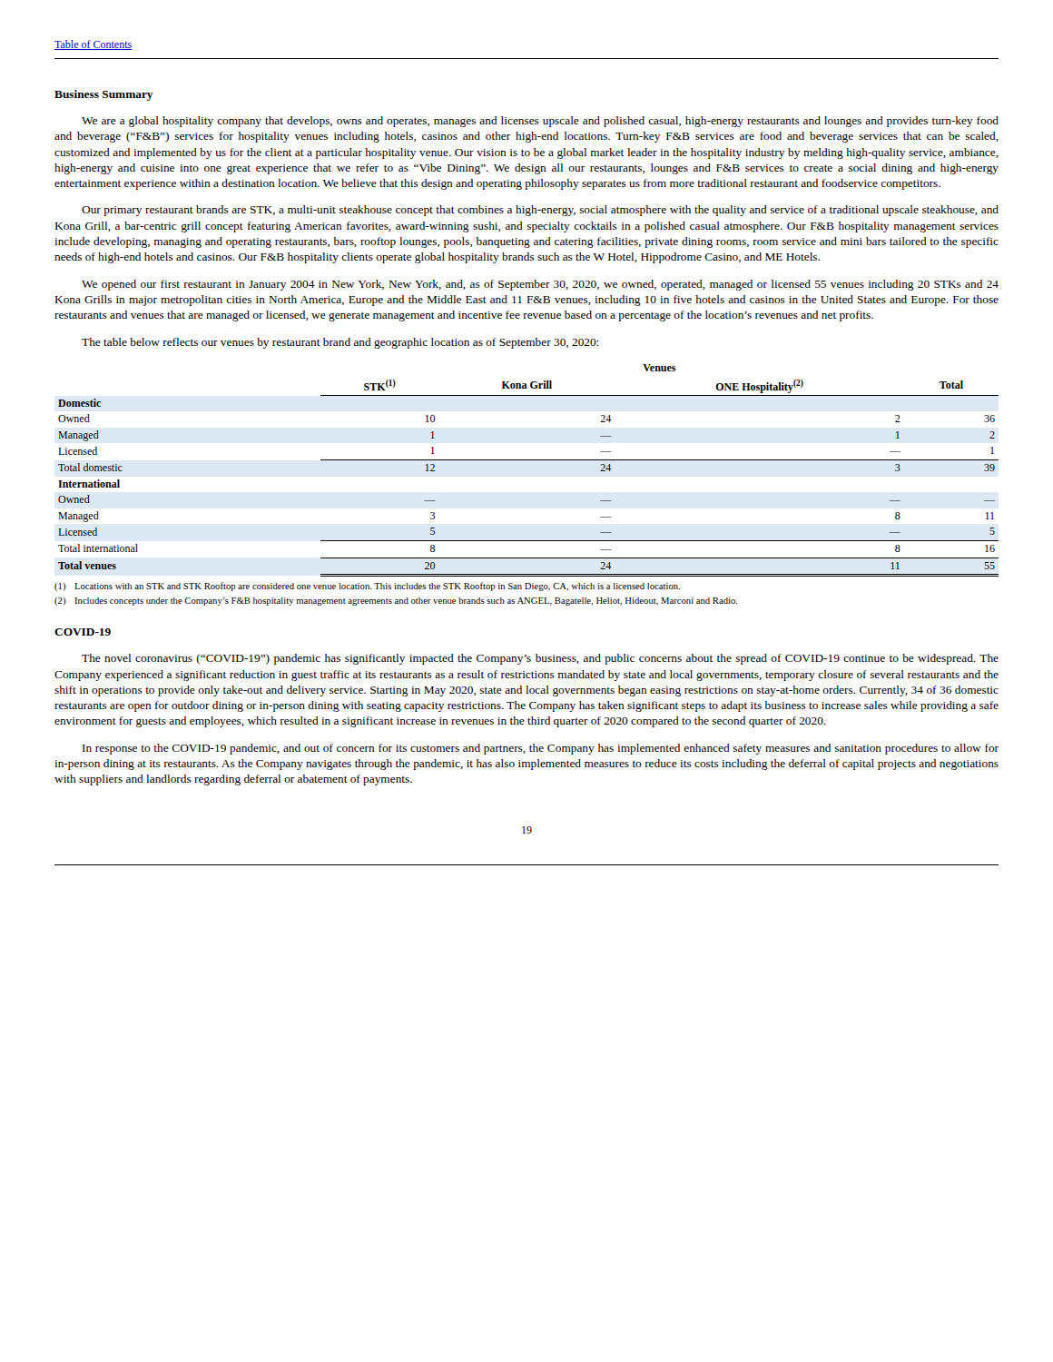Table of Contents
Business Summary
We are a global hospitality company that develops, owns and operates, manages and licenses upscale and polished casual, high-energy restaurants and lounges and provides turn-key food and beverage (“F&B”) services for hospitality venues including hotels, casinos and other high-end locations. Turn-key F&B services are food and beverage services that can be scaled, customized and implemented by us for the client at a particular hospitality venue. Our vision is to be a global market leader in the hospitality industry by melding high-quality service, ambiance, high-energy and cuisine into one great experience that we refer to as “Vibe Dining”. We design all our restaurants, lounges and F&B services to create a social dining and high-energy entertainment experience within a destination location. We believe that this design and operating philosophy separates us from more traditional restaurant and foodservice competitors.
Our primary restaurant brands are STK, a multi-unit steakhouse concept that combines a high-energy, social atmosphere with the quality and service of a traditional upscale steakhouse, and Kona Grill, a bar-centric grill concept featuring American favorites, award-winning sushi, and specialty cocktails in a polished casual atmosphere. Our F&B hospitality management services include developing, managing and operating restaurants, bars, rooftop lounges, pools, banqueting and catering facilities, private dining rooms, room service and mini bars tailored to the specific needs of high-end hotels and casinos. Our F&B hospitality clients operate global hospitality brands such as the W Hotel, Hippodrome Casino, and ME Hotels.
We opened our first restaurant in January 2004 in New York, New York, and, as of September 30, 2020, we owned, operated, managed or licensed 55 venues including 20 STKs and 24 Kona Grills in major metropolitan cities in North America, Europe and the Middle East and 11 F&B venues, including 10 in five hotels and casinos in the United States and Europe. For those restaurants and venues that are managed or licensed, we generate management and incentive fee revenue based on a percentage of the location’s revenues and net profits.
The table below reflects our venues by restaurant brand and geographic location as of September 30, 2020:
| | Venues |
| | STK (1) | Kona Grill | ONE Hospitality (2) | Total |
| Domestic | | | | |
| Owned | 10 | 24 | 2 | 36 |
| Managed | 1 | — | 1 | 2 |
| Licensed | 1 | — | — | 1 |
| Total domestic | 12 | 24 | 3 | 39 |
| International | | | | |
| Owned | — | — | — | — |
| Managed | 3 | — | 8 | 11 |
| Licensed | 5 | — | — | 5 |
| Total international | 8 | — | 8 | 16 |
| Total venues | 20 | 24 | 11 | 55 |
(1) Locations with an STK and STK Rooftop are considered one venue location. This includes the STK Rooftop in San Diego, CA, which is a licensed location.
(2) Includes concepts under the Company’s F&B hospitality management agreements and other venue brands such as ANGEL, Bagatelle, Heliot, Hideout, Marconi and Radio.
COVID-19
The novel coronavirus (“COVID-19”) pandemic has significantly impacted the Company’s business, and public concerns about the spread of COVID-19 continue to be widespread. The Company experienced a significant reduction in guest traffic at its restaurants as a result of restrictions mandated by state and local governments, temporary closure of several restaurants and the shift in operations to provide only take-out and delivery service. Starting in May 2020, state and local governments began easing restrictions on stay-at-home orders. Currently, 34 of 36 domestic restaurants are open for outdoor dining or in-person dining with seating capacity restrictions. The Company has taken significant steps to adapt its business to increase sales while providing a safe environment for guests and employees, which resulted in a significant increase in revenues in the third quarter of 2020 compared to the second quarter of 2020.
In response to the COVID-19 pandemic, and out of concern for its customers and partners, the Company has implemented enhanced safety measures and sanitation procedures to allow for in-person dining at its restaurants. As the Company navigates through the pandemic, it has also implemented measures to reduce its costs including the deferral of capital projects and negotiations with suppliers and landlords regarding deferral or abatement of payments.
19